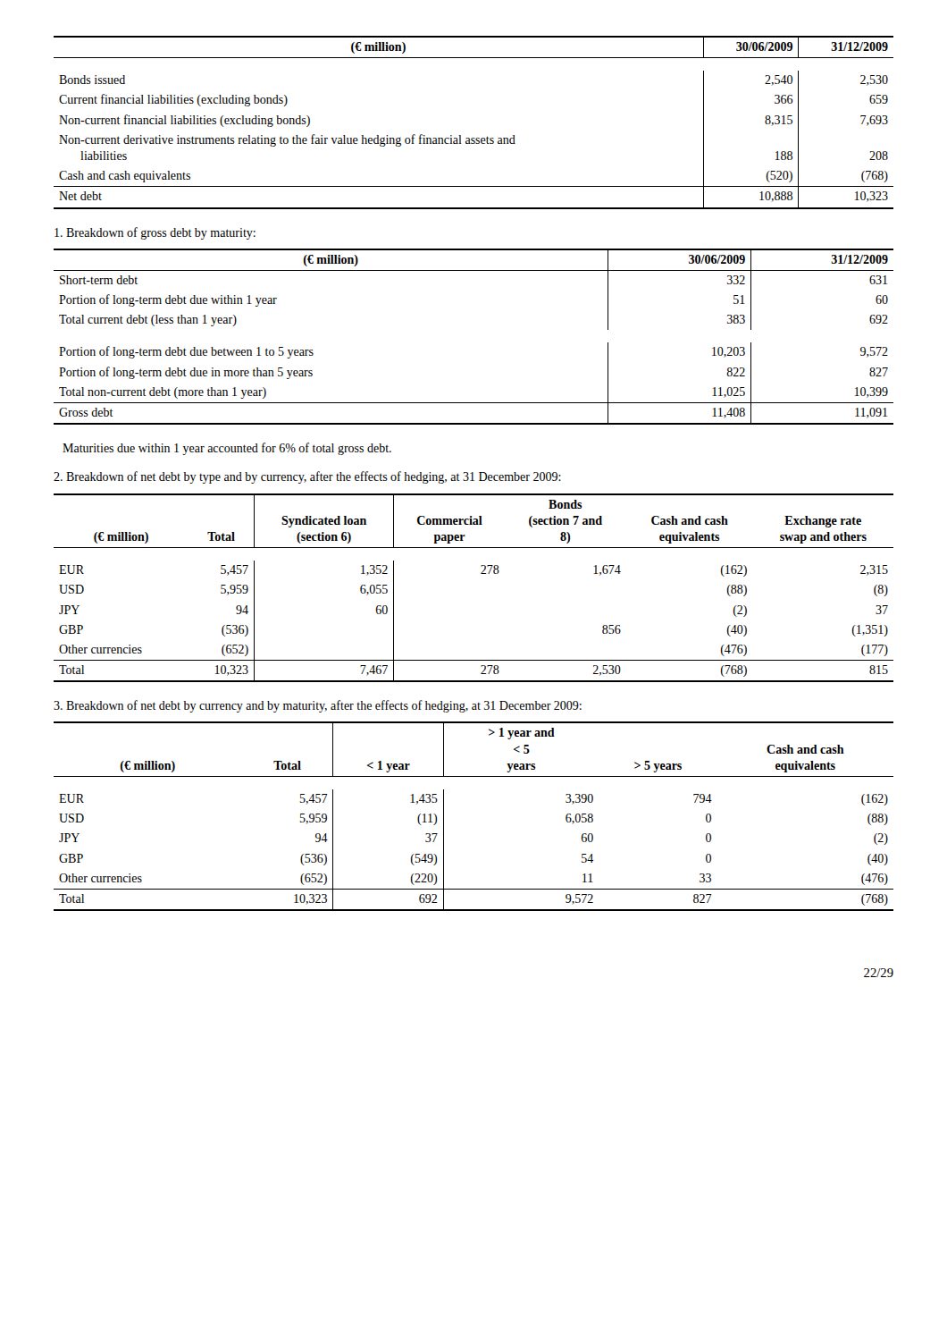| (€ million) | 30/06/2009 | 31/12/2009 |
| --- | --- | --- |
| Bonds issued | 2,540 | 2,530 |
| Current financial liabilities (excluding bonds) | 366 | 659 |
| Non-current financial liabilities (excluding bonds) | 8,315 | 7,693 |
| Non-current derivative instruments relating to the fair value hedging of financial assets and liabilities | 188 | 208 |
| Cash and cash equivalents | (520) | (768) |
| Net debt | 10,888 | 10,323 |
1. Breakdown of gross debt by maturity:
| (€ million) | 30/06/2009 | 31/12/2009 |
| --- | --- | --- |
| Short-term debt | 332 | 631 |
| Portion of long-term debt due within 1 year | 51 | 60 |
| Total current debt (less than 1 year) | 383 | 692 |
| Portion of long-term debt due between 1 to 5 years | 10,203 | 9,572 |
| Portion of long-term debt due in more than 5 years | 822 | 827 |
| Total non-current debt (more than 1 year) | 11,025 | 10,399 |
| Gross debt | 11,408 | 11,091 |
Maturities due within 1 year accounted for 6% of total gross debt.
2. Breakdown of net debt by type and by currency, after the effects of hedging, at 31 December 2009:
| (€ million) | Total | Syndicated loan (section 6) | Commercial paper | Bonds (section 7 and 8) | Cash and cash equivalents | Exchange rate swap and others |
| --- | --- | --- | --- | --- | --- | --- |
| EUR | 5,457 | 1,352 | 278 | 1,674 | (162) | 2,315 |
| USD | 5,959 | 6,055 | | | (88) | (8) |
| JPY | 94 | 60 | | | (2) | 37 |
| GBP | (536) | | | 856 | (40) | (1,351) |
| Other currencies | (652) | | | | (476) | (177) |
| Total | 10,323 | 7,467 | 278 | 2,530 | (768) | 815 |
3. Breakdown of net debt by currency and by maturity, after the effects of hedging, at 31 December 2009:
| (€ million) | Total | < 1 year | > 1 year and < 5 years | > 5 years | Cash and cash equivalents |
| --- | --- | --- | --- | --- | --- |
| EUR | 5,457 | 1,435 | 3,390 | 794 | (162) |
| USD | 5,959 | (11) | 6,058 | 0 | (88) |
| JPY | 94 | 37 | 60 | 0 | (2) |
| GBP | (536) | (549) | 54 | 0 | (40) |
| Other currencies | (652) | (220) | 11 | 33 | (476) |
| Total | 10,323 | 692 | 9,572 | 827 | (768) |
22/29